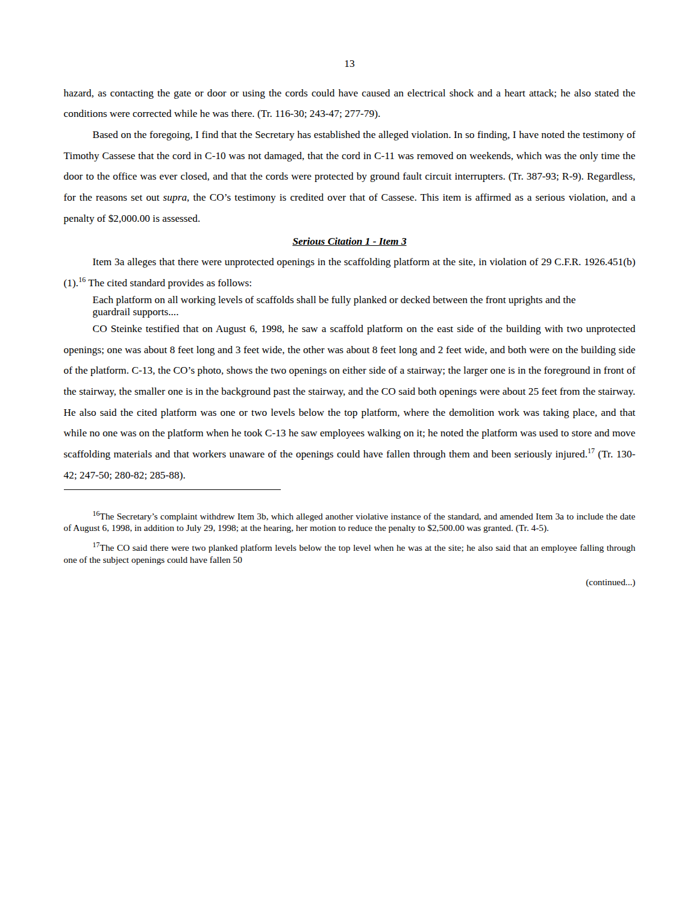13
hazard, as contacting the gate or door or using the cords could have caused an electrical shock and a heart attack; he also stated the conditions were corrected while he was there. (Tr. 116-30; 243-47; 277-79).
Based on the foregoing, I find that the Secretary has established the alleged violation. In so finding, I have noted the testimony of Timothy Cassese that the cord in C-10 was not damaged, that the cord in C-11 was removed on weekends, which was the only time the door to the office was ever closed, and that the cords were protected by ground fault circuit interrupters. (Tr. 387-93; R-9). Regardless, for the reasons set out supra, the CO’s testimony is credited over that of Cassese. This item is affirmed as a serious violation, and a penalty of $2,000.00 is assessed.
Serious Citation 1 - Item 3
Item 3a alleges that there were unprotected openings in the scaffolding platform at the site, in violation of 29 C.F.R. 1926.451(b)(1).16 The cited standard provides as follows:
Each platform on all working levels of scaffolds shall be fully planked or decked between the front uprights and the guardrail supports....
CO Steinke testified that on August 6, 1998, he saw a scaffold platform on the east side of the building with two unprotected openings; one was about 8 feet long and 3 feet wide, the other was about 8 feet long and 2 feet wide, and both were on the building side of the platform. C-13, the CO’s photo, shows the two openings on either side of a stairway; the larger one is in the foreground in front of the stairway, the smaller one is in the background past the stairway, and the CO said both openings were about 25 feet from the stairway. He also said the cited platform was one or two levels below the top platform, where the demolition work was taking place, and that while no one was on the platform when he took C-13 he saw employees walking on it; he noted the platform was used to store and move scaffolding materials and that workers unaware of the openings could have fallen through them and been seriously injured.17 (Tr. 130-42; 247-50; 280-82; 285-88).
16The Secretary’s complaint withdrew Item 3b, which alleged another violative instance of the standard, and amended Item 3a to include the date of August 6, 1998, in addition to July 29, 1998; at the hearing, her motion to reduce the penalty to $2,500.00 was granted. (Tr. 4-5).
17The CO said there were two planked platform levels below the top level when he was at the site; he also said that an employee falling through one of the subject openings could have fallen 50
(continued...)